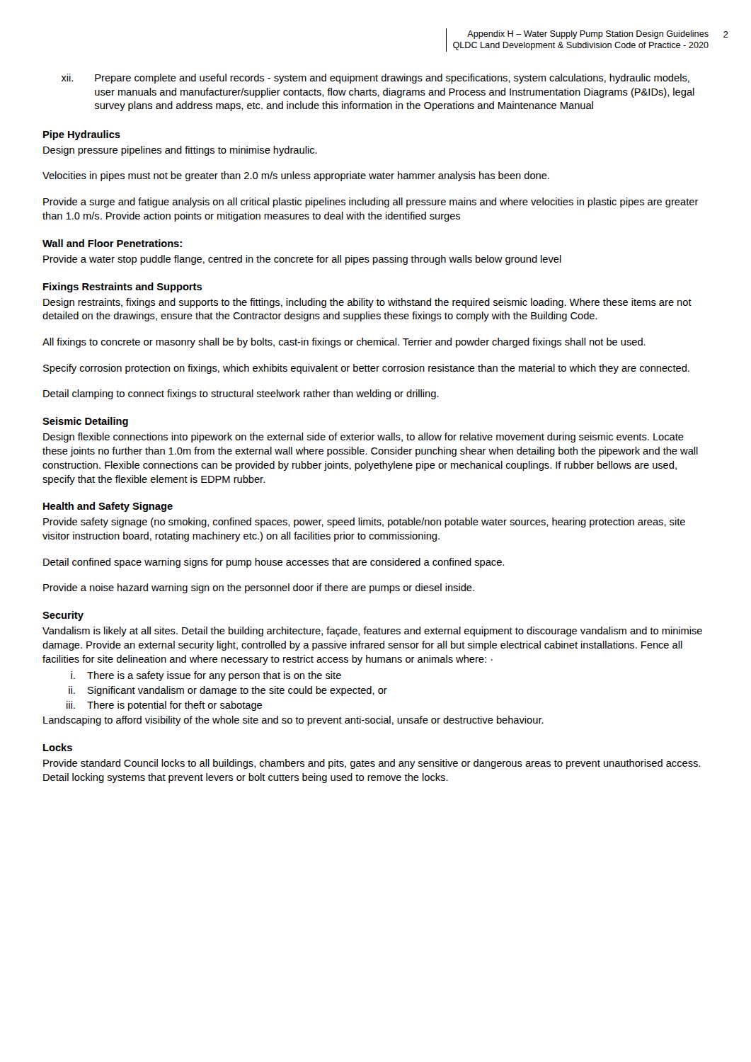Appendix H – Water Supply Pump Station Design Guidelines
QLDC Land Development & Subdivision Code of Practice - 2020 2
xii.
Prepare complete and useful records - system and equipment drawings and specifications, system calculations, hydraulic models, user manuals and manufacturer/supplier contacts, flow charts, diagrams and Process and Instrumentation Diagrams (P&IDs), legal survey plans and address maps, etc. and include this information in the Operations and Maintenance Manual
Pipe Hydraulics
Design pressure pipelines and fittings to minimise hydraulic.
Velocities in pipes must not be greater than 2.0 m/s unless appropriate water hammer analysis has been done.
Provide a surge and fatigue analysis on all critical plastic pipelines including all pressure mains and where velocities in plastic pipes are greater than 1.0 m/s. Provide action points or mitigation measures to deal with the identified surges
Wall and Floor Penetrations:
Provide a water stop puddle flange, centred in the concrete for all pipes passing through walls below ground level
Fixings Restraints and Supports
Design restraints, fixings and supports to the fittings, including the ability to withstand the required seismic loading. Where these items are not detailed on the drawings, ensure that the Contractor designs and supplies these fixings to comply with the Building Code.
All fixings to concrete or masonry shall be by bolts, cast-in fixings or chemical. Terrier and powder charged fixings shall not be used.
Specify corrosion protection on fixings, which exhibits equivalent or better corrosion resistance than the material to which they are connected.
Detail clamping to connect fixings to structural steelwork rather than welding or drilling.
Seismic Detailing
Design flexible connections into pipework on the external side of exterior walls, to allow for relative movement during seismic events. Locate these joints no further than 1.0m from the external wall where possible. Consider punching shear when detailing both the pipework and the wall construction. Flexible connections can be provided by rubber joints, polyethylene pipe or mechanical couplings. If rubber bellows are used, specify that the flexible element is EDPM rubber.
Health and Safety Signage
Provide safety signage (no smoking, confined spaces, power, speed limits, potable/non potable water sources, hearing protection areas, site visitor instruction board, rotating machinery etc.) on all facilities prior to commissioning.
Detail confined space warning signs for pump house accesses that are considered a confined space.
Provide a noise hazard warning sign on the personnel door if there are pumps or diesel inside.
Security
Vandalism is likely at all sites. Detail the building architecture, façade, features and external equipment to discourage vandalism and to minimise damage. Provide an external security light, controlled by a passive infrared sensor for all but simple electrical cabinet installations. Fence all facilities for site delineation and where necessary to restrict access by humans or animals where: ·
i. There is a safety issue for any person that is on the site
ii. Significant vandalism or damage to the site could be expected, or
iii. There is potential for theft or sabotage
Landscaping to afford visibility of the whole site and so to prevent anti-social, unsafe or destructive behaviour.
Locks
Provide standard Council locks to all buildings, chambers and pits, gates and any sensitive or dangerous areas to prevent unauthorised access. Detail locking systems that prevent levers or bolt cutters being used to remove the locks.